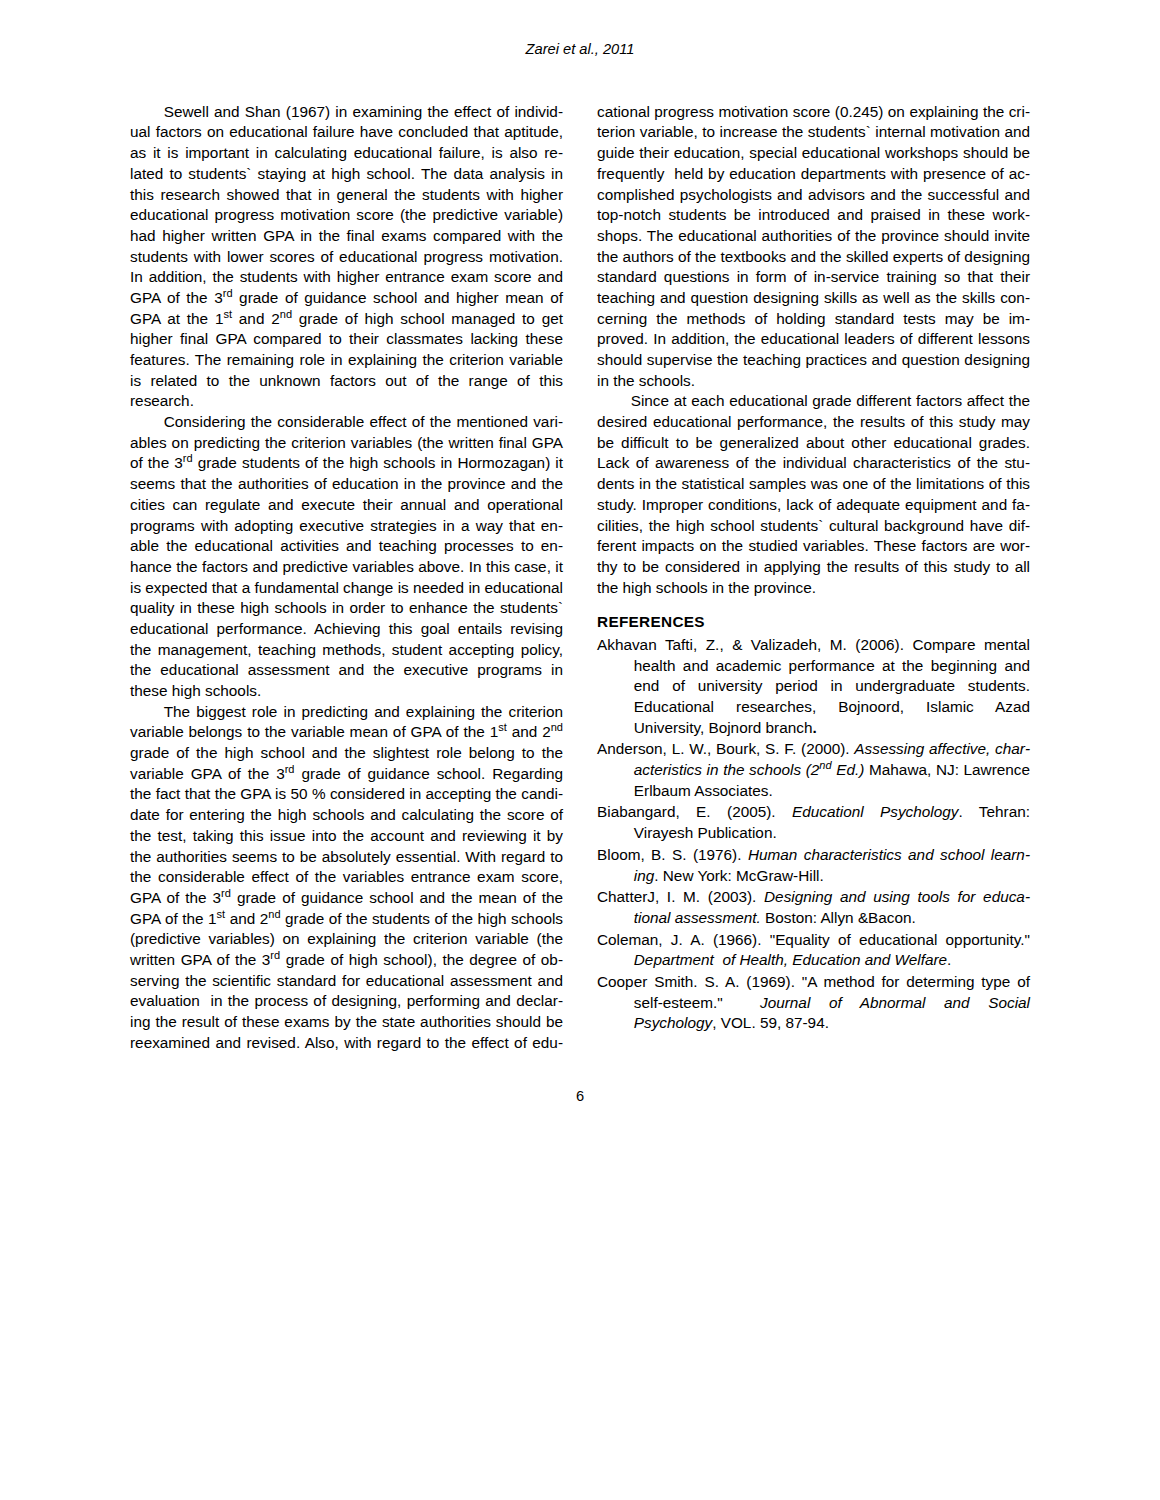Zarei et al., 2011
Sewell and Shan (1967) in examining the effect of individual factors on educational failure have concluded that aptitude, as it is important in calculating educational failure, is also related to students` staying at high school. The data analysis in this research showed that in general the students with higher educational progress motivation score (the predictive variable) had higher written GPA in the final exams compared with the students with lower scores of educational progress motivation. In addition, the students with higher entrance exam score and GPA of the 3rd grade of guidance school and higher mean of GPA at the 1st and 2nd grade of high school managed to get higher final GPA compared to their classmates lacking these features. The remaining role in explaining the criterion variable is related to the unknown factors out of the range of this research.
Considering the considerable effect of the mentioned variables on predicting the criterion variables (the written final GPA of the 3rd grade students of the high schools in Hormozagan) it seems that the authorities of education in the province and the cities can regulate and execute their annual and operational programs with adopting executive strategies in a way that enable the educational activities and teaching processes to enhance the factors and predictive variables above. In this case, it is expected that a fundamental change is needed in educational quality in these high schools in order to enhance the students` educational performance. Achieving this goal entails revising the management, teaching methods, student accepting policy, the educational assessment and the executive programs in these high schools.
The biggest role in predicting and explaining the criterion variable belongs to the variable mean of GPA of the 1st and 2nd grade of the high school and the slightest role belong to the variable GPA of the 3rd grade of guidance school. Regarding the fact that the GPA is 50 % considered in accepting the candidate for entering the high schools and calculating the score of the test, taking this issue into the account and reviewing it by the authorities seems to be absolutely essential. With regard to the considerable effect of the variables entrance exam score, GPA of the 3rd grade of guidance school and the mean of the GPA of the 1st and 2nd grade of the students of the high schools (predictive variables) on explaining the criterion variable (the written GPA of the 3rd grade of high school), the degree of observing the scientific standard for educational assessment and evaluation in the process of designing, performing and declaring the result of these exams by the state authorities should be reexamined and revised. Also, with regard to the effect of educational progress motivation score (0.245) on explaining the criterion variable, to increase the students` internal motivation and guide their education, special educational workshops should be frequently held by education departments with presence of accomplished psychologists and advisors and the successful and top-notch students be introduced and praised in these workshops. The educational authorities of the province should invite the authors of the textbooks and the skilled experts of designing standard questions in form of in-service training so that their teaching and question designing skills as well as the skills concerning the methods of holding standard tests may be improved. In addition, the educational leaders of different lessons should supervise the teaching practices and question designing in the schools.
Since at each educational grade different factors affect the desired educational performance, the results of this study may be difficult to be generalized about other educational grades. Lack of awareness of the individual characteristics of the students in the statistical samples was one of the limitations of this study. Improper conditions, lack of adequate equipment and facilities, the high school students` cultural background have different impacts on the studied variables. These factors are worthy to be considered in applying the results of this study to all the high schools in the province.
References
Akhavan Tafti, Z., & Valizadeh, M. (2006). Compare mental health and academic performance at the beginning and end of university period in undergraduate students. Educational researches, Bojnoord, Islamic Azad University, Bojnord branch.
Anderson, L. W., Bourk, S. F. (2000). Assessing affective, characteristics in the schools (2nd Ed.) Mahawa, NJ: Lawrence Erlbaum Associates.
Biabangard, E. (2005). Educationl Psychology. Tehran: Virayesh Publication.
Bloom, B. S. (1976). Human characteristics and school learning. New York: McGraw-Hill.
ChatterJ, I. M. (2003). Designing and using tools for educational assessment. Boston: Allyn &Bacon.
Coleman, J. A. (1966). "Equality of educational opportunity." Department of Health, Education and Welfare.
Cooper Smith. S. A. (1969). "A method for determing type of self-esteem." Journal of Abnormal and Social Psychology, VOL. 59, 87-94.
6